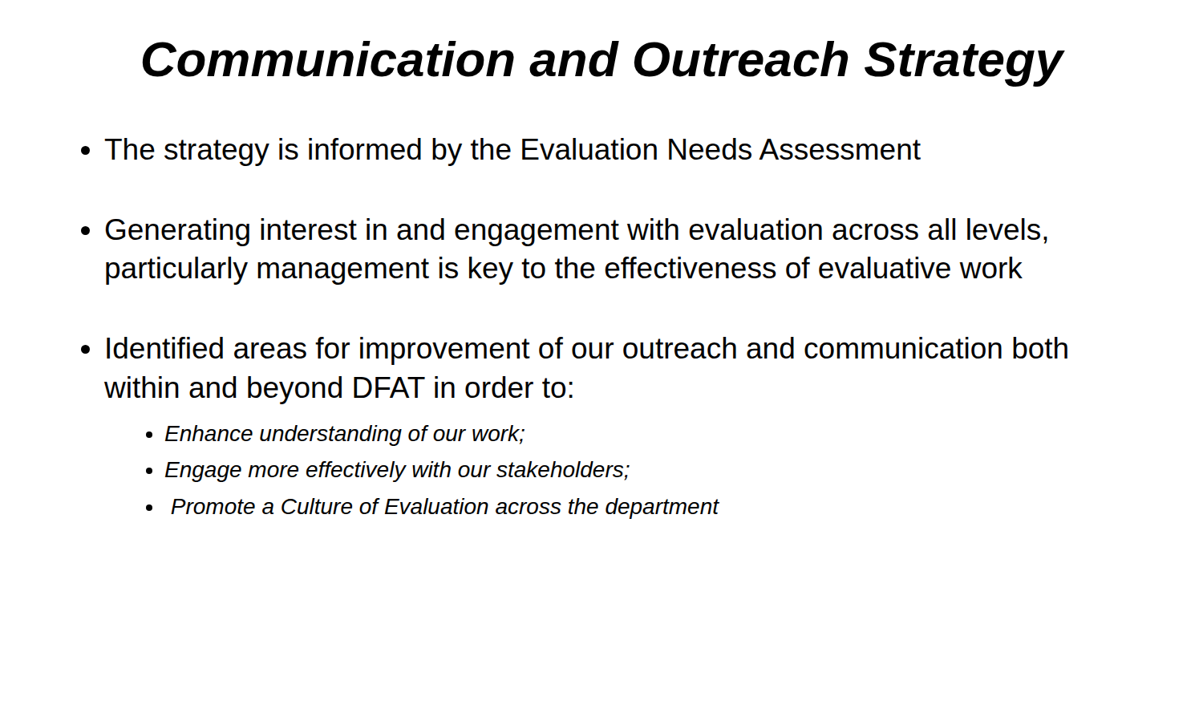Communication and Outreach Strategy
The strategy is informed by the Evaluation Needs Assessment
Generating interest in and engagement with evaluation across all levels, particularly management is key to the effectiveness of evaluative work
Identified areas for improvement of our outreach and communication both within and beyond DFAT in order to:
Enhance understanding of our work;
Engage more effectively with our stakeholders;
Promote a Culture of Evaluation across the department